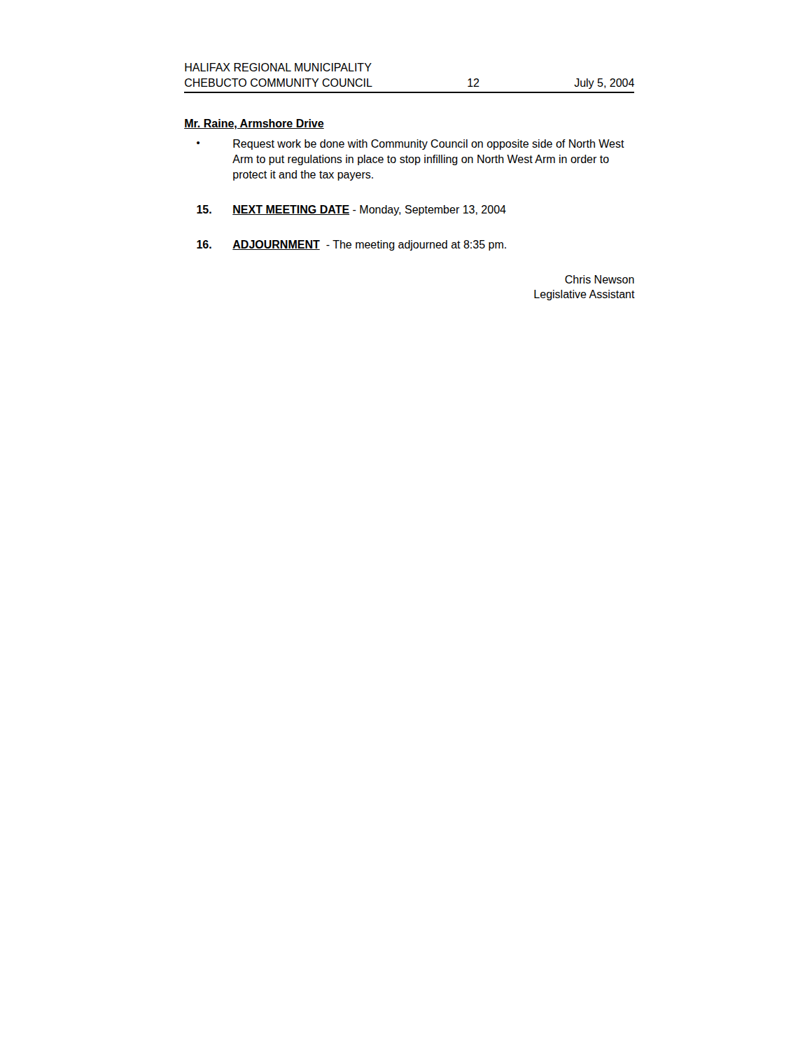HALIFAX REGIONAL MUNICIPALITY
CHEBUCTO COMMUNITY COUNCIL
12
July 5, 2004
Mr. Raine, Armshore Drive
Request work be done with Community Council on opposite side of North West Arm to put regulations in place to stop infilling on North West Arm in order to protect it and the tax payers.
15.
NEXT MEETING DATE - Monday, September 13, 2004
16.
ADJOURNMENT - The meeting adjourned at 8:35 pm.
Chris Newson
Legislative Assistant